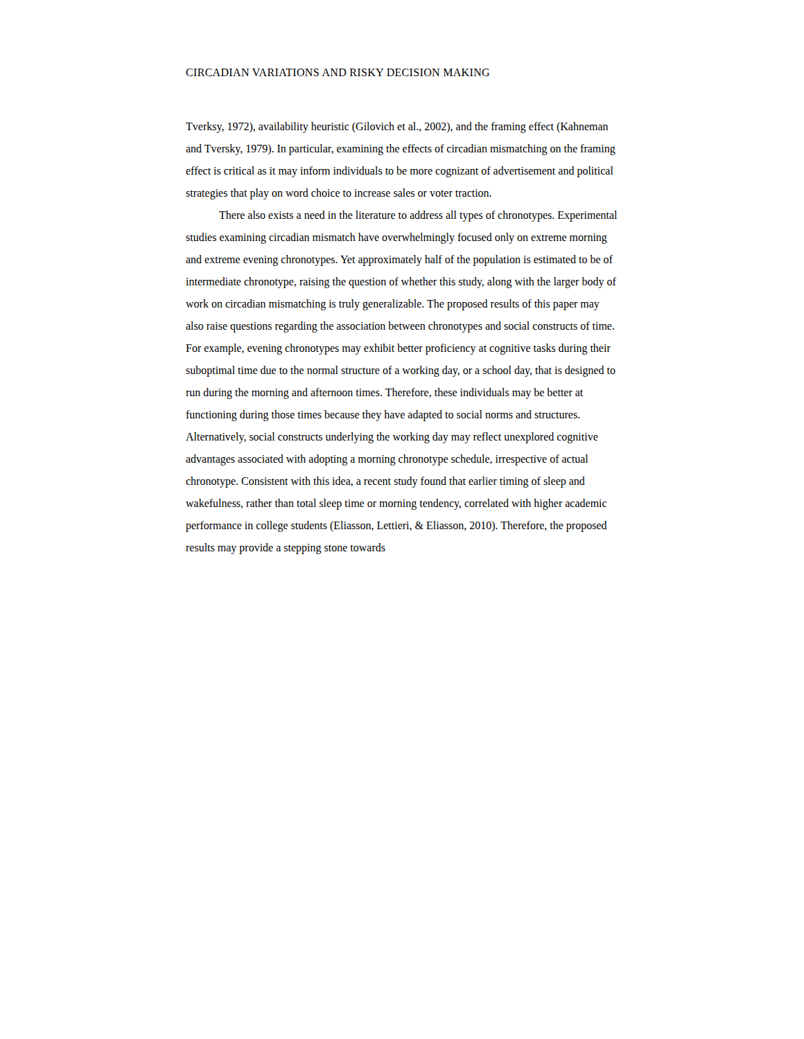Circadian Variations and Risky Decision Making
Tverksy, 1972), availability heuristic (Gilovich et al., 2002), and the framing effect (Kahneman and Tversky, 1979). In particular, examining the effects of circadian mismatching on the framing effect is critical as it may inform individuals to be more cognizant of advertisement and political strategies that play on word choice to increase sales or voter traction.
There also exists a need in the literature to address all types of chronotypes. Experimental studies examining circadian mismatch have overwhelmingly focused only on extreme morning and extreme evening chronotypes. Yet approximately half of the population is estimated to be of intermediate chronotype, raising the question of whether this study, along with the larger body of work on circadian mismatching is truly generalizable. The proposed results of this paper may also raise questions regarding the association between chronotypes and social constructs of time. For example, evening chronotypes may exhibit better proficiency at cognitive tasks during their suboptimal time due to the normal structure of a working day, or a school day, that is designed to run during the morning and afternoon times. Therefore, these individuals may be better at functioning during those times because they have adapted to social norms and structures. Alternatively, social constructs underlying the working day may reflect unexplored cognitive advantages associated with adopting a morning chronotype schedule, irrespective of actual chronotype. Consistent with this idea, a recent study found that earlier timing of sleep and wakefulness, rather than total sleep time or morning tendency, correlated with higher academic performance in college students (Eliasson, Lettieri, & Eliasson, 2010). Therefore, the proposed results may provide a stepping stone towards